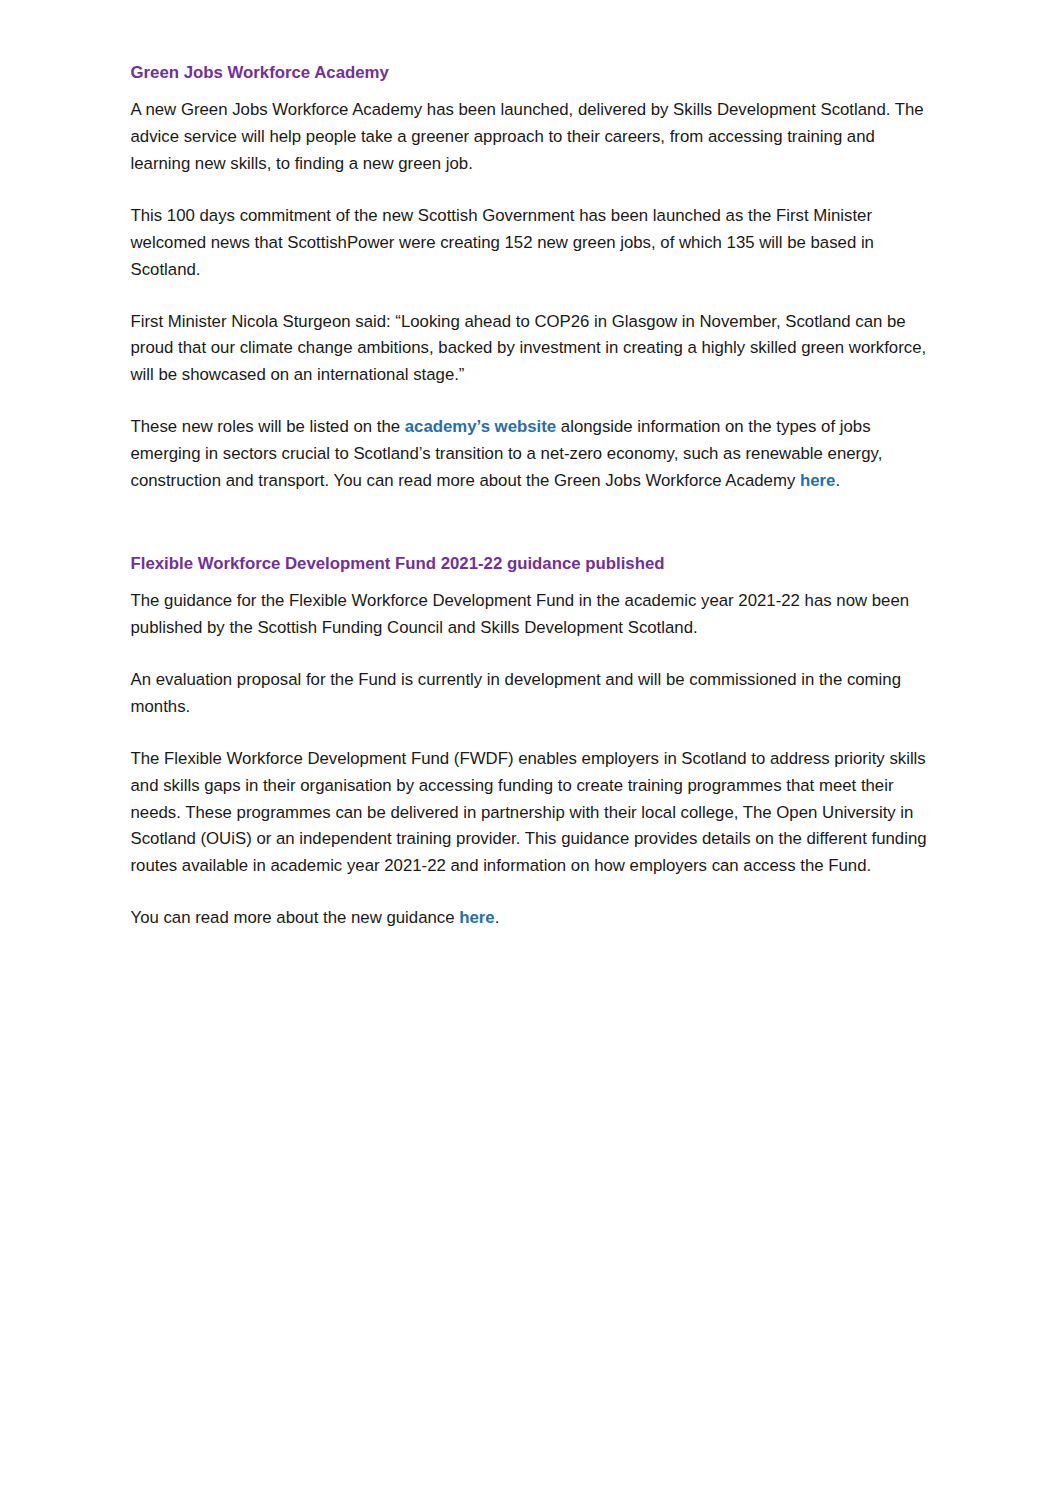Green Jobs Workforce Academy
A new Green Jobs Workforce Academy has been launched, delivered by Skills Development Scotland. The advice service will help people take a greener approach to their careers, from accessing training and learning new skills, to finding a new green job.
This 100 days commitment of the new Scottish Government has been launched as the First Minister welcomed news that ScottishPower were creating 152 new green jobs, of which 135 will be based in Scotland.
First Minister Nicola Sturgeon said: “Looking ahead to COP26 in Glasgow in November, Scotland can be proud that our climate change ambitions, backed by investment in creating a highly skilled green workforce, will be showcased on an international stage.”
These new roles will be listed on the academy’s website alongside information on the types of jobs emerging in sectors crucial to Scotland’s transition to a net-zero economy, such as renewable energy, construction and transport. You can read more about the Green Jobs Workforce Academy here.
Flexible Workforce Development Fund 2021-22 guidance published
The guidance for the Flexible Workforce Development Fund in the academic year 2021-22 has now been published by the Scottish Funding Council and Skills Development Scotland.
An evaluation proposal for the Fund is currently in development and will be commissioned in the coming months.
The Flexible Workforce Development Fund (FWDF) enables employers in Scotland to address priority skills and skills gaps in their organisation by accessing funding to create training programmes that meet their needs. These programmes can be delivered in partnership with their local college, The Open University in Scotland (OUiS) or an independent training provider. This guidance provides details on the different funding routes available in academic year 2021-22 and information on how employers can access the Fund.
You can read more about the new guidance here.